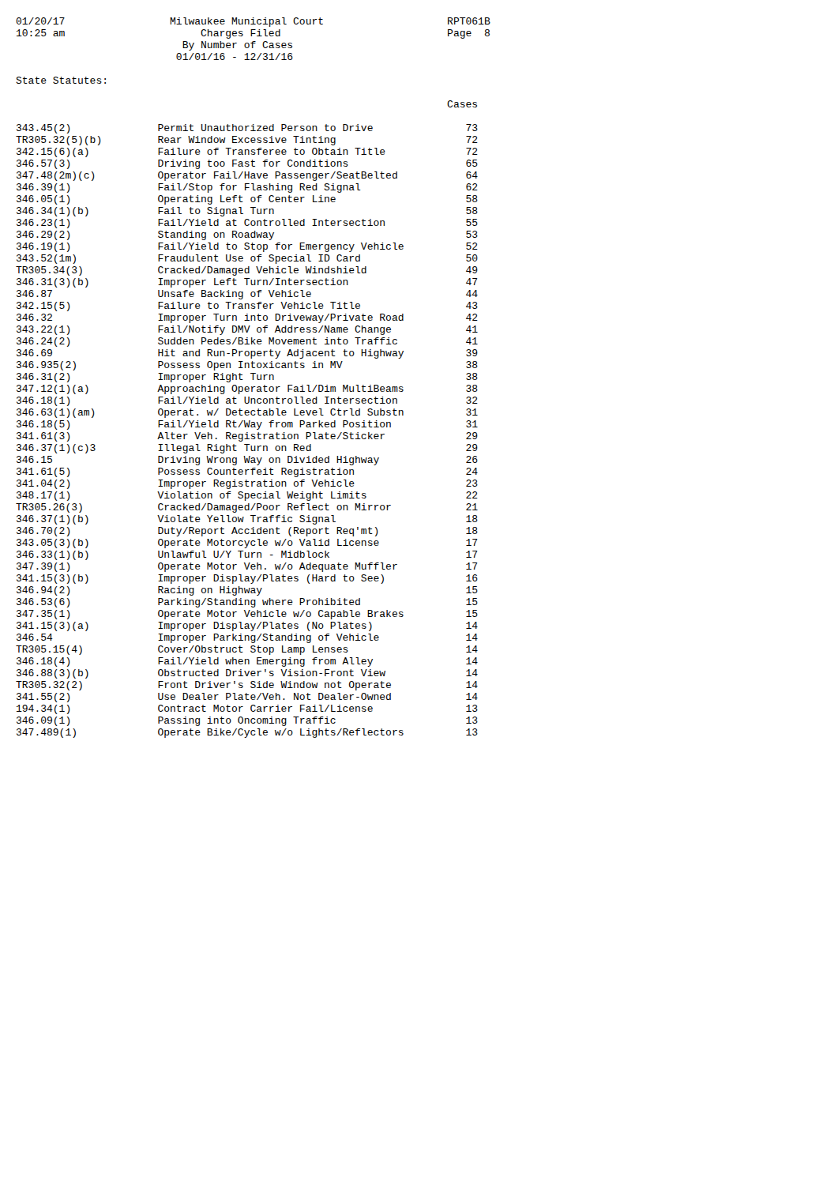01/20/17                 Milwaukee Municipal Court                    RPT061B
10:25 am                      Charges Filed                           Page  8
                           By Number of Cases
                          01/01/16 - 12/31/16

State Statutes:

                                                                      Cases

343.45(2)              Permit Unauthorized Person to Drive               73
TR305.32(5)(b)         Rear Window Excessive Tinting                     72
342.15(6)(a)           Failure of Transferee to Obtain Title             72
346.57(3)              Driving too Fast for Conditions                   65
347.48(2m)(c)          Operator Fail/Have Passenger/SeatBelted           64
346.39(1)              Fail/Stop for Flashing Red Signal                 62
346.05(1)              Operating Left of Center Line                     58
346.34(1)(b)           Fail to Signal Turn                               58
346.23(1)              Fail/Yield at Controlled Intersection             55
346.29(2)              Standing on Roadway                               53
346.19(1)              Fail/Yield to Stop for Emergency Vehicle          52
343.52(1m)             Fraudulent Use of Special ID Card                 50
TR305.34(3)            Cracked/Damaged Vehicle Windshield                49
346.31(3)(b)           Improper Left Turn/Intersection                   47
346.87                 Unsafe Backing of Vehicle                         44
342.15(5)              Failure to Transfer Vehicle Title                 43
346.32                 Improper Turn into Driveway/Private Road          42
343.22(1)              Fail/Notify DMV of Address/Name Change            41
346.24(2)              Sudden Pedes/Bike Movement into Traffic           41
346.69                 Hit and Run-Property Adjacent to Highway          39
346.935(2)             Possess Open Intoxicants in MV                    38
346.31(2)              Improper Right Turn                               38
347.12(1)(a)           Approaching Operator Fail/Dim MultiBeams          38
346.18(1)              Fail/Yield at Uncontrolled Intersection           32
346.63(1)(am)          Operat. w/ Detectable Level Ctrld Substn          31
346.18(5)              Fail/Yield Rt/Way from Parked Position            31
341.61(3)              Alter Veh. Registration Plate/Sticker             29
346.37(1)(c)3          Illegal Right Turn on Red                         29
346.15                 Driving Wrong Way on Divided Highway              26
341.61(5)              Possess Counterfeit Registration                  24
341.04(2)              Improper Registration of Vehicle                  23
348.17(1)              Violation of Special Weight Limits                22
TR305.26(3)            Cracked/Damaged/Poor Reflect on Mirror            21
346.37(1)(b)           Violate Yellow Traffic Signal                     18
346.70(2)              Duty/Report Accident (Report Req'mt)              18
343.05(3)(b)           Operate Motorcycle w/o Valid License              17
346.33(1)(b)           Unlawful U/Y Turn - Midblock                      17
347.39(1)              Operate Motor Veh. w/o Adequate Muffler           17
341.15(3)(b)           Improper Display/Plates (Hard to See)             16
346.94(2)              Racing on Highway                                 15
346.53(6)              Parking/Standing where Prohibited                 15
347.35(1)              Operate Motor Vehicle w/o Capable Brakes          15
341.15(3)(a)           Improper Display/Plates (No Plates)               14
346.54                 Improper Parking/Standing of Vehicle              14
TR305.15(4)            Cover/Obstruct Stop Lamp Lenses                   14
346.18(4)              Fail/Yield when Emerging from Alley               14
346.88(3)(b)           Obstructed Driver's Vision-Front View             14
TR305.32(2)            Front Driver's Side Window not Operate            14
341.55(2)              Use Dealer Plate/Veh. Not Dealer-Owned            14
194.34(1)              Contract Motor Carrier Fail/License               13
346.09(1)              Passing into Oncoming Traffic                     13
347.489(1)             Operate Bike/Cycle w/o Lights/Reflectors          13